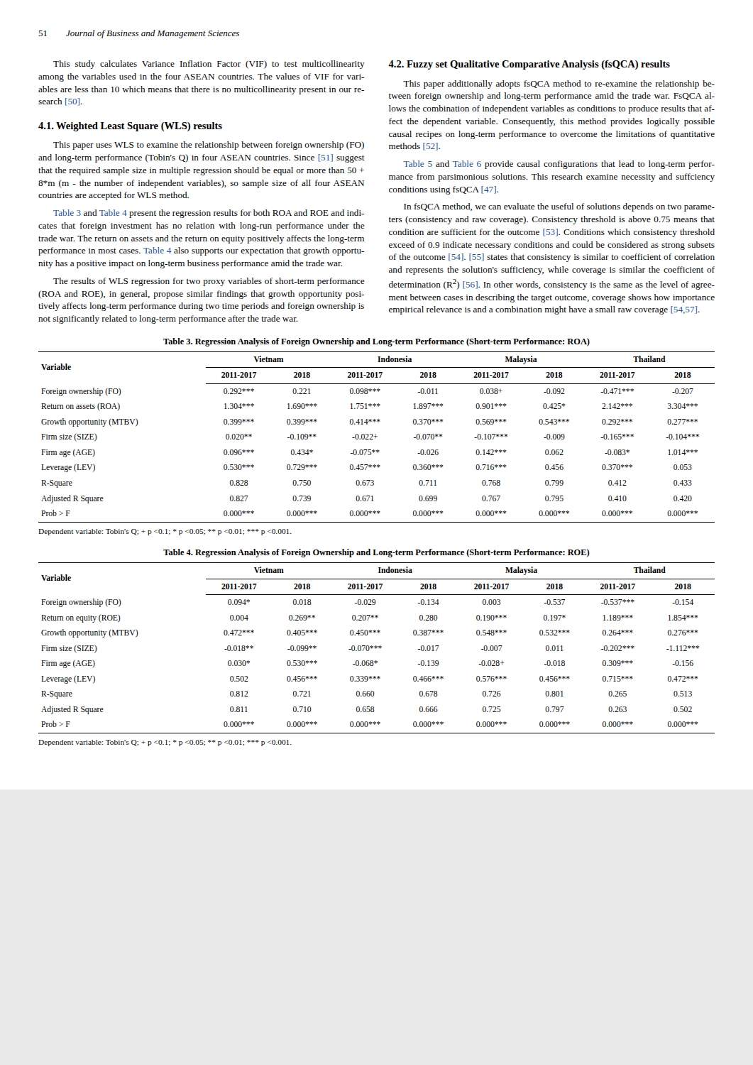51 Journal of Business and Management Sciences
This study calculates Variance Inflation Factor (VIF) to test multicollinearity among the variables used in the four ASEAN countries. The values of VIF for variables are less than 10 which means that there is no multicollinearity present in our research [50].
4.1. Weighted Least Square (WLS) results
This paper uses WLS to examine the relationship between foreign ownership (FO) and long-term performance (Tobin's Q) in four ASEAN countries. Since [51] suggest that the required sample size in multiple regression should be equal or more than 50 + 8*m (m - the number of independent variables), so sample size of all four ASEAN countries are accepted for WLS method.
Table 3 and Table 4 present the regression results for both ROA and ROE and indicates that foreign investment has no relation with long-run performance under the trade war. The return on assets and the return on equity positively affects the long-term performance in most cases. Table 4 also supports our expectation that growth opportunity has a positive impact on long-term business performance amid the trade war.
The results of WLS regression for two proxy variables of short-term performance (ROA and ROE), in general, propose similar findings that growth opportunity positively affects long-term performance during two time periods and foreign ownership is not significantly related to long-term performance after the trade war.
4.2. Fuzzy set Qualitative Comparative Analysis (fsQCA) results
This paper additionally adopts fsQCA method to re-examine the relationship between foreign ownership and long-term performance amid the trade war. FsQCA allows the combination of independent variables as conditions to produce results that affect the dependent variable. Consequently, this method provides logically possible causal recipes on long-term performance to overcome the limitations of quantitative methods [52].
Table 5 and Table 6 provide causal configurations that lead to long-term performance from parsimonious solutions. This research examine necessity and suffciency conditions using fsQCA [47].
In fsQCA method, we can evaluate the useful of solutions depends on two parameters (consistency and raw coverage). Consistency threshold is above 0.75 means that condition are sufficient for the outcome [53]. Conditions which consistency threshold exceed of 0.9 indicate necessary conditions and could be considered as strong subsets of the outcome [54]. [55] states that consistency is similar to coefficient of correlation and represents the solution's sufficiency, while coverage is similar the coefficient of determination (R2) [56]. In other words, consistency is the same as the level of agreement between cases in describing the target outcome, coverage shows how importance empirical relevance is and a combination might have a small raw coverage [54,57].
Table 3. Regression Analysis of Foreign Ownership and Long-term Performance (Short-term Performance: ROA)
| Variable | Vietnam | Indonesia | Malaysia | Thailand |
| --- | --- | --- | --- | --- |
| 2011-2017 | 2018 | 2011-2017 | 2018 | 2011-2017 | 2018 | 2011-2017 | 2018 |
| Foreign ownership (FO) | 0.292*** | 0.221 | 0.098*** | -0.011 | 0.038+ | -0.092 | -0.471*** | -0.207 |
| Return on assets (ROA) | 1.304*** | 1.690*** | 1.751*** | 1.897*** | 0.901*** | 0.425* | 2.142*** | 3.304*** |
| Growth opportunity (MTBV) | 0.399*** | 0.399*** | 0.414*** | 0.370*** | 0.569*** | 0.543*** | 0.292*** | 0.277*** |
| Firm size (SIZE) | 0.020** | -0.109** | -0.022+ | -0.070** | -0.107*** | -0.009 | -0.165*** | -0.104*** |
| Firm age (AGE) | 0.096*** | 0.434* | -0.075** | -0.026 | 0.142*** | 0.062 | -0.083* | 1.014*** |
| Leverage (LEV) | 0.530*** | 0.729*** | 0.457*** | 0.360*** | 0.716*** | 0.456 | 0.370*** | 0.053 |
| R-Square | 0.828 | 0.750 | 0.673 | 0.711 | 0.768 | 0.799 | 0.412 | 0.433 |
| Adjusted R Square | 0.827 | 0.739 | 0.671 | 0.699 | 0.767 | 0.795 | 0.410 | 0.420 |
| Prob > F | 0.000*** | 0.000*** | 0.000*** | 0.000*** | 0.000*** | 0.000*** | 0.000*** | 0.000*** |
Dependent variable: Tobin's Q; + p <0.1; * p <0.05; ** p <0.01; *** p <0.001.
Table 4. Regression Analysis of Foreign Ownership and Long-term Performance (Short-term Performance: ROE)
| Variable | Vietnam | Indonesia | Malaysia | Thailand |
| --- | --- | --- | --- | --- |
| 2011-2017 | 2018 | 2011-2017 | 2018 | 2011-2017 | 2018 | 2011-2017 | 2018 |
| Foreign ownership (FO) | 0.094* | 0.018 | -0.029 | -0.134 | 0.003 | -0.537 | -0.537*** | -0.154 |
| Return on equity (ROE) | 0.004 | 0.269** | 0.207** | 0.280 | 0.190*** | 0.197* | 1.189*** | 1.854*** |
| Growth opportunity (MTBV) | 0.472*** | 0.405*** | 0.450*** | 0.387*** | 0.548*** | 0.532*** | 0.264*** | 0.276*** |
| Firm size (SIZE) | -0.018** | -0.099** | -0.070*** | -0.017 | -0.007 | 0.011 | -0.202*** | -1.112*** |
| Firm age (AGE) | 0.030* | 0.530*** | -0.068* | -0.139 | -0.028+ | -0.018 | 0.309*** | -0.156 |
| Leverage (LEV) | 0.502 | 0.456*** | 0.339*** | 0.466*** | 0.576*** | 0.456*** | 0.715*** | 0.472*** |
| R-Square | 0.812 | 0.721 | 0.660 | 0.678 | 0.726 | 0.801 | 0.265 | 0.513 |
| Adjusted R Square | 0.811 | 0.710 | 0.658 | 0.666 | 0.725 | 0.797 | 0.263 | 0.502 |
| Prob > F | 0.000*** | 0.000*** | 0.000*** | 0.000*** | 0.000*** | 0.000*** | 0.000*** | 0.000*** |
Dependent variable: Tobin's Q; + p <0.1; * p <0.05; ** p <0.01; *** p <0.001.